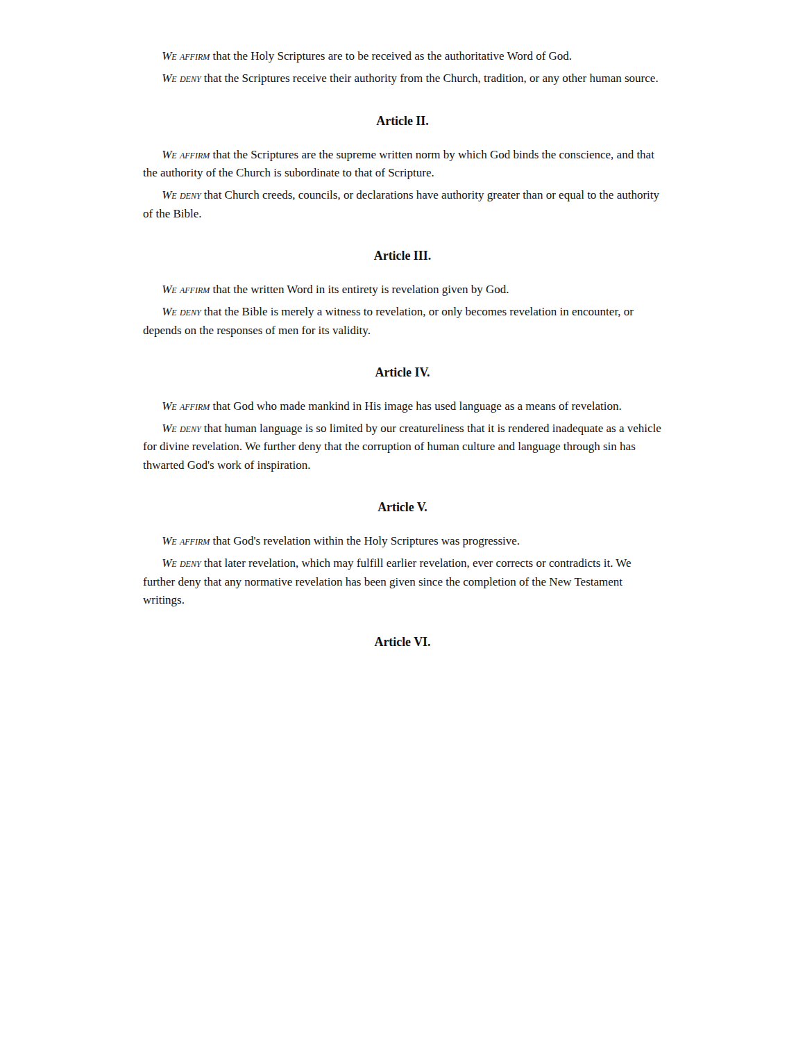We affirm that the Holy Scriptures are to be received as the authoritative Word of God.
We deny that the Scriptures receive their authority from the Church, tradition, or any other human source.
Article II.
We affirm that the Scriptures are the supreme written norm by which God binds the conscience, and that the authority of the Church is subordinate to that of Scripture.
We deny that Church creeds, councils, or declarations have authority greater than or equal to the authority of the Bible.
Article III.
We affirm that the written Word in its entirety is revelation given by God.
We deny that the Bible is merely a witness to revelation, or only becomes revelation in encounter, or depends on the responses of men for its validity.
Article IV.
We affirm that God who made mankind in His image has used language as a means of revelation.
We deny that human language is so limited by our creatureliness that it is rendered inadequate as a vehicle for divine revelation. We further deny that the corruption of human culture and language through sin has thwarted God's work of inspiration.
Article V.
We affirm that God's revelation within the Holy Scriptures was progressive.
We deny that later revelation, which may fulfill earlier revelation, ever corrects or contradicts it. We further deny that any normative revelation has been given since the completion of the New Testament writings.
Article VI.